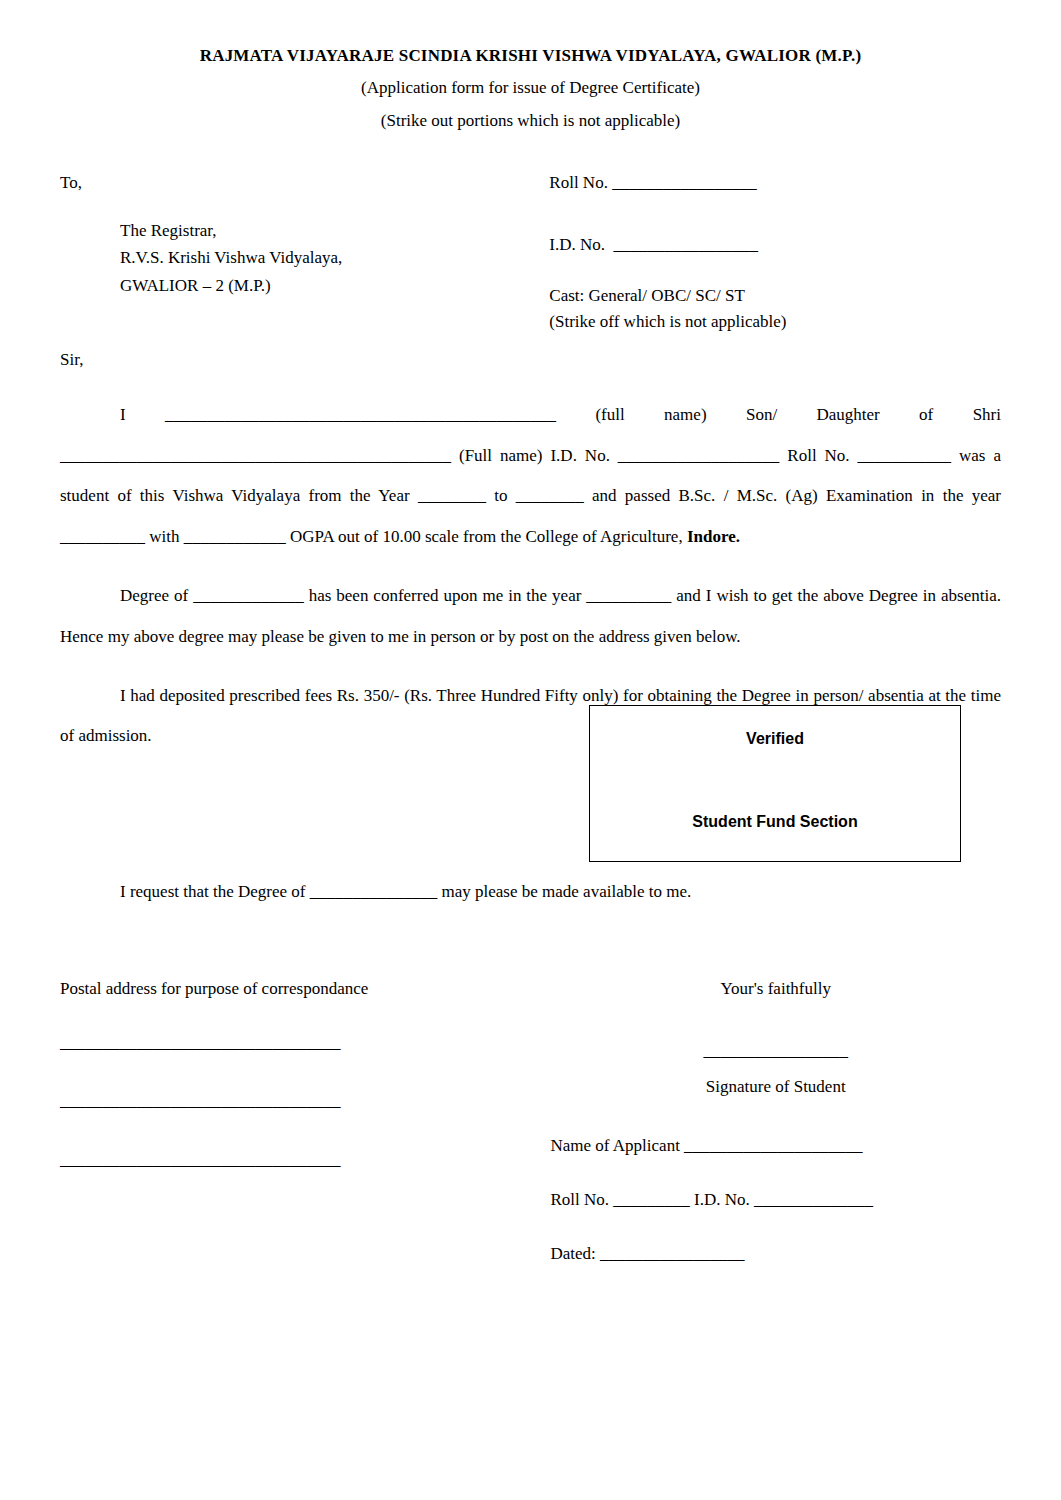RAJMATA VIJAYARAJE SCINDIA KRISHI VISHWA VIDYALAYA, GWALIOR (M.P.)
(Application form for issue of Degree Certificate)
(Strike out portions which is not applicable)
To,
The Registrar,
R.V.S. Krishi Vishwa Vidyalaya,
GWALIOR – 2 (M.P.)
Roll No. _________________
I.D. No. _________________
Cast: General/ OBC/ SC/ ST
(Strike off which is not applicable)
Sir,
I ______________________________________________ (full name) Son/ Daughter of Shri ______________________________________________ (Full name) I.D. No. ___________________ Roll No. ___________ was a student of this Vishwa Vidyalaya from the Year ________ to ________ and passed B.Sc. / M.Sc. (Ag) Examination in the year __________ with ____________ OGPA out of 10.00 scale from the College of Agriculture, Indore.
Degree of _____________ has been conferred upon me in the year __________ and I wish to get the above Degree in absentia. Hence my above degree may please be given to me in person or by post on the address given below.
I had deposited prescribed fees Rs. 350/- (Rs. Three Hundred Fifty only) for obtaining the Degree in person/ absentia at the time of admission.
Verified
Student Fund Section
I request that the Degree of _______________ may please be made available to me.
Postal address for purpose of correspondance
_________________________________
_________________________________
_________________________________
Your's faithfully
_________________
Signature of Student
Name of Applicant _____________________
Roll No. _________ I.D. No. ______________
Dated: _________________